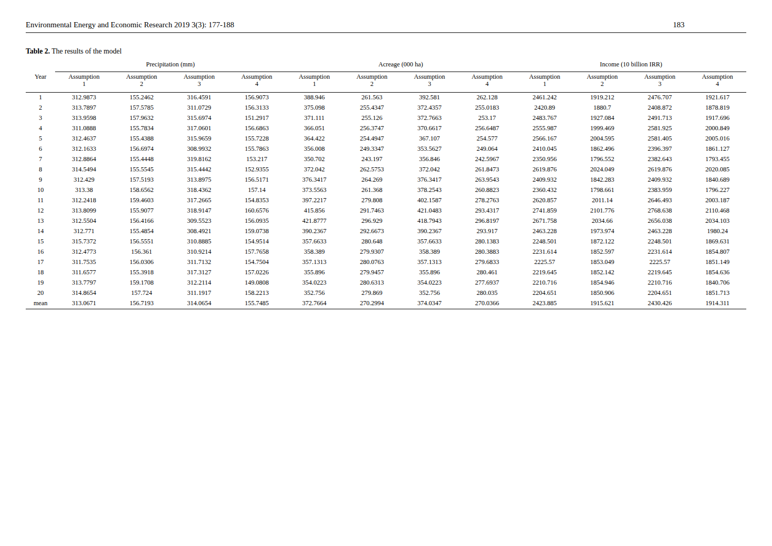Environmental Energy and Economic Research 2019 3(3): 177-188 183
Table 2. The results of the model
| | Precipitation (mm) | Acreage (000 ha) | Income (10 billion IRR) |
| --- | --- | --- | --- |
| Year | Assumption 1 | Assumption 2 | Assumption 3 | Assumption 4 | Assumption 1 | Assumption 2 | Assumption 3 | Assumption 4 | Assumption 1 | Assumption 2 | Assumption 3 | Assumption 4 |
| 1 | 312.9873 | 155.2462 | 316.4591 | 156.9073 | 388.946 | 261.563 | 392.581 | 262.128 | 2461.242 | 1919.212 | 2476.707 | 1921.617 |
| 2 | 313.7897 | 157.5785 | 311.0729 | 156.3133 | 375.098 | 255.4347 | 372.4357 | 255.0183 | 2420.89 | 1880.7 | 2408.872 | 1878.819 |
| 3 | 313.9598 | 157.9632 | 315.6974 | 151.2917 | 371.111 | 255.126 | 372.7663 | 253.17 | 2483.767 | 1927.084 | 2491.713 | 1917.696 |
| 4 | 311.0888 | 155.7834 | 317.0601 | 156.6863 | 366.051 | 256.3747 | 370.6617 | 256.6487 | 2555.987 | 1999.469 | 2581.925 | 2000.849 |
| 5 | 312.4637 | 155.4388 | 315.9659 | 155.7228 | 364.422 | 254.4947 | 367.107 | 254.577 | 2566.167 | 2004.595 | 2581.405 | 2005.016 |
| 6 | 312.1633 | 156.6974 | 308.9932 | 155.7863 | 356.008 | 249.3347 | 353.5627 | 249.064 | 2410.045 | 1862.496 | 2396.397 | 1861.127 |
| 7 | 312.8864 | 155.4448 | 319.8162 | 153.217 | 350.702 | 243.197 | 356.846 | 242.5967 | 2350.956 | 1796.552 | 2382.643 | 1793.455 |
| 8 | 314.5494 | 155.5545 | 315.4442 | 152.9355 | 372.042 | 262.5753 | 372.042 | 261.8473 | 2619.876 | 2024.049 | 2619.876 | 2020.085 |
| 9 | 312.429 | 157.5193 | 313.8975 | 156.5171 | 376.3417 | 264.269 | 376.3417 | 263.9543 | 2409.932 | 1842.283 | 2409.932 | 1840.689 |
| 10 | 313.38 | 158.6562 | 318.4362 | 157.14 | 373.5563 | 261.368 | 378.2543 | 260.8823 | 2360.432 | 1798.661 | 2383.959 | 1796.227 |
| 11 | 312.2418 | 159.4603 | 317.2665 | 154.8353 | 397.2217 | 279.808 | 402.1587 | 278.2763 | 2620.857 | 2011.14 | 2646.493 | 2003.187 |
| 12 | 313.8099 | 155.9077 | 318.9147 | 160.6576 | 415.856 | 291.7463 | 421.0483 | 293.4317 | 2741.859 | 2101.776 | 2768.638 | 2110.468 |
| 13 | 312.5504 | 156.4166 | 309.5523 | 156.0935 | 421.8777 | 296.929 | 418.7943 | 296.8197 | 2671.758 | 2034.66 | 2656.038 | 2034.103 |
| 14 | 312.771 | 155.4854 | 308.4921 | 159.0738 | 390.2367 | 292.6673 | 390.2367 | 293.917 | 2463.228 | 1973.974 | 2463.228 | 1980.24 |
| 15 | 315.7372 | 156.5551 | 310.8885 | 154.9514 | 357.6633 | 280.648 | 357.6633 | 280.1383 | 2248.501 | 1872.122 | 2248.501 | 1869.631 |
| 16 | 312.4773 | 156.361 | 310.9214 | 157.7658 | 358.389 | 279.9307 | 358.389 | 280.3883 | 2231.614 | 1852.597 | 2231.614 | 1854.807 |
| 17 | 311.7535 | 156.0306 | 311.7132 | 154.7504 | 357.1313 | 280.0763 | 357.1313 | 279.6833 | 2225.57 | 1853.049 | 2225.57 | 1851.149 |
| 18 | 311.6577 | 155.3918 | 317.3127 | 157.0226 | 355.896 | 279.9457 | 355.896 | 280.461 | 2219.645 | 1852.142 | 2219.645 | 1854.636 |
| 19 | 313.7797 | 159.1708 | 312.2114 | 149.0808 | 354.0223 | 280.6313 | 354.0223 | 277.6937 | 2210.716 | 1854.946 | 2210.716 | 1840.706 |
| 20 | 314.8654 | 157.724 | 311.1917 | 158.2213 | 352.756 | 279.869 | 352.756 | 280.035 | 2204.651 | 1850.906 | 2204.651 | 1851.713 |
| mean | 313.0671 | 156.7193 | 314.0654 | 155.7485 | 372.7664 | 270.2994 | 374.0347 | 270.0366 | 2423.885 | 1915.621 | 2430.426 | 1914.311 |